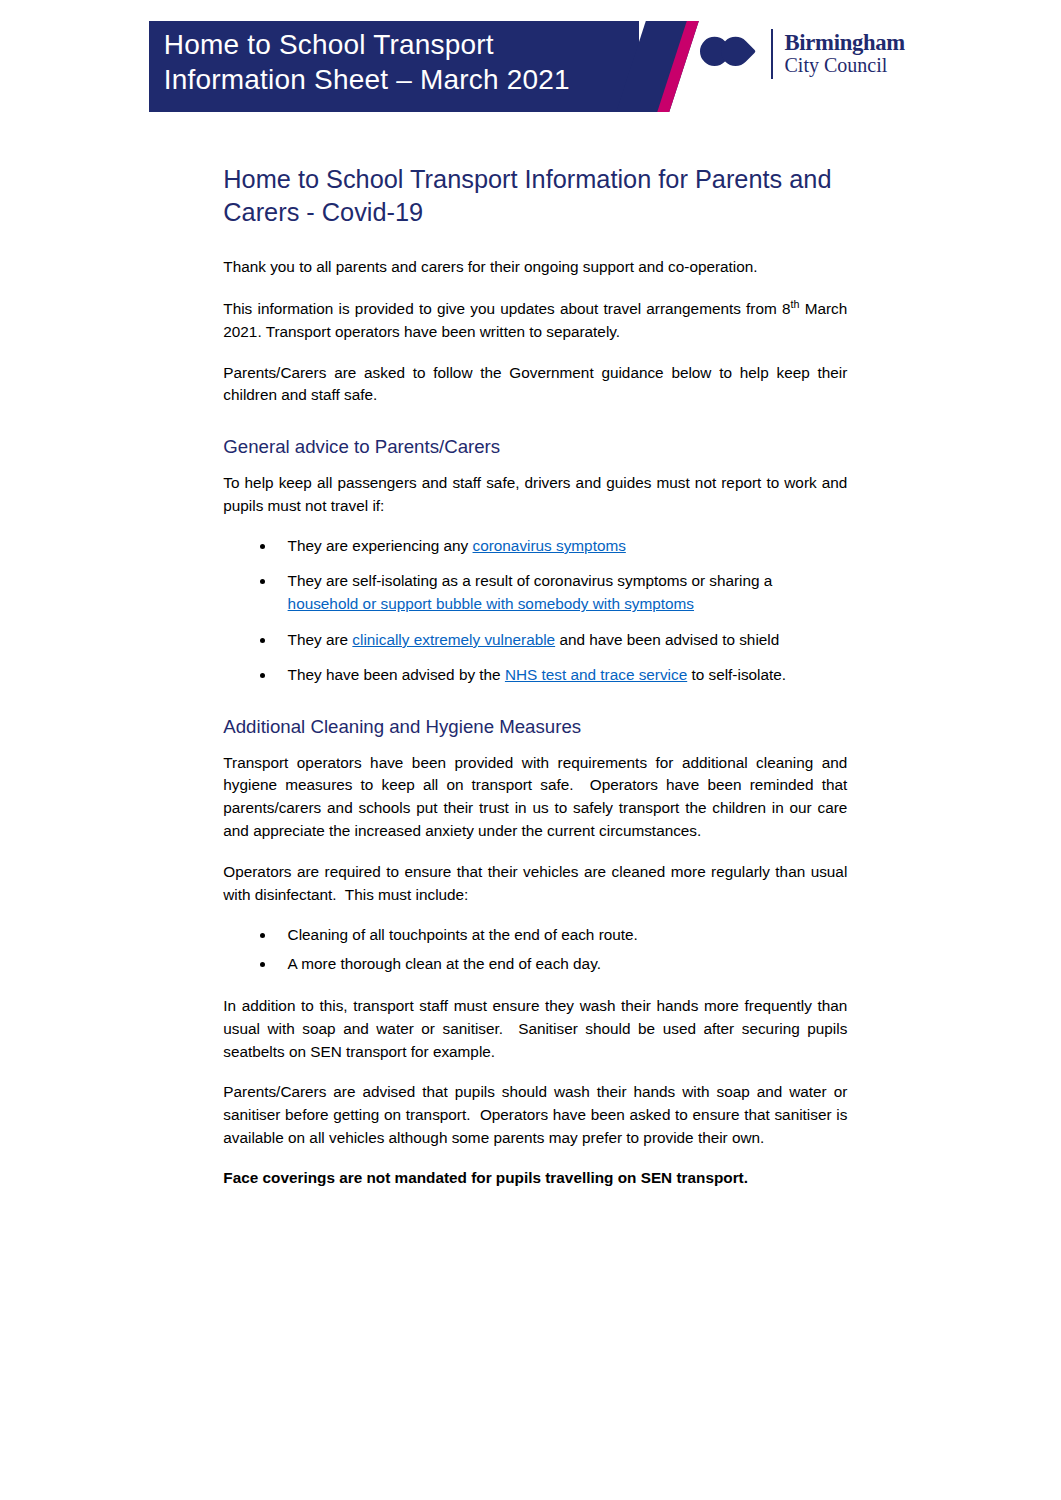Home to School Transport
Information Sheet – March 2021
Birmingham
City Council
Home to School Transport Information for Parents and Carers - Covid-19
Thank you to all parents and carers for their ongoing support and co-operation.
This information is provided to give you updates about travel arrangements from 8th March 2021. Transport operators have been written to separately.
Parents/Carers are asked to follow the Government guidance below to help keep their children and staff safe.
General advice to Parents/Carers
To help keep all passengers and staff safe, drivers and guides must not report to work and pupils must not travel if:
They are experiencing any coronavirus symptoms
They are self-isolating as a result of coronavirus symptoms or sharing a household or support bubble with somebody with symptoms
They are clinically extremely vulnerable and have been advised to shield
They have been advised by the NHS test and trace service to self-isolate.
Additional Cleaning and Hygiene Measures
Transport operators have been provided with requirements for additional cleaning and hygiene measures to keep all on transport safe. Operators have been reminded that parents/carers and schools put their trust in us to safely transport the children in our care and appreciate the increased anxiety under the current circumstances.
Operators are required to ensure that their vehicles are cleaned more regularly than usual with disinfectant. This must include:
Cleaning of all touchpoints at the end of each route.
A more thorough clean at the end of each day.
In addition to this, transport staff must ensure they wash their hands more frequently than usual with soap and water or sanitiser. Sanitiser should be used after securing pupils seatbelts on SEN transport for example.
Parents/Carers are advised that pupils should wash their hands with soap and water or sanitiser before getting on transport. Operators have been asked to ensure that sanitiser is available on all vehicles although some parents may prefer to provide their own.
Face coverings are not mandated for pupils travelling on SEN transport.